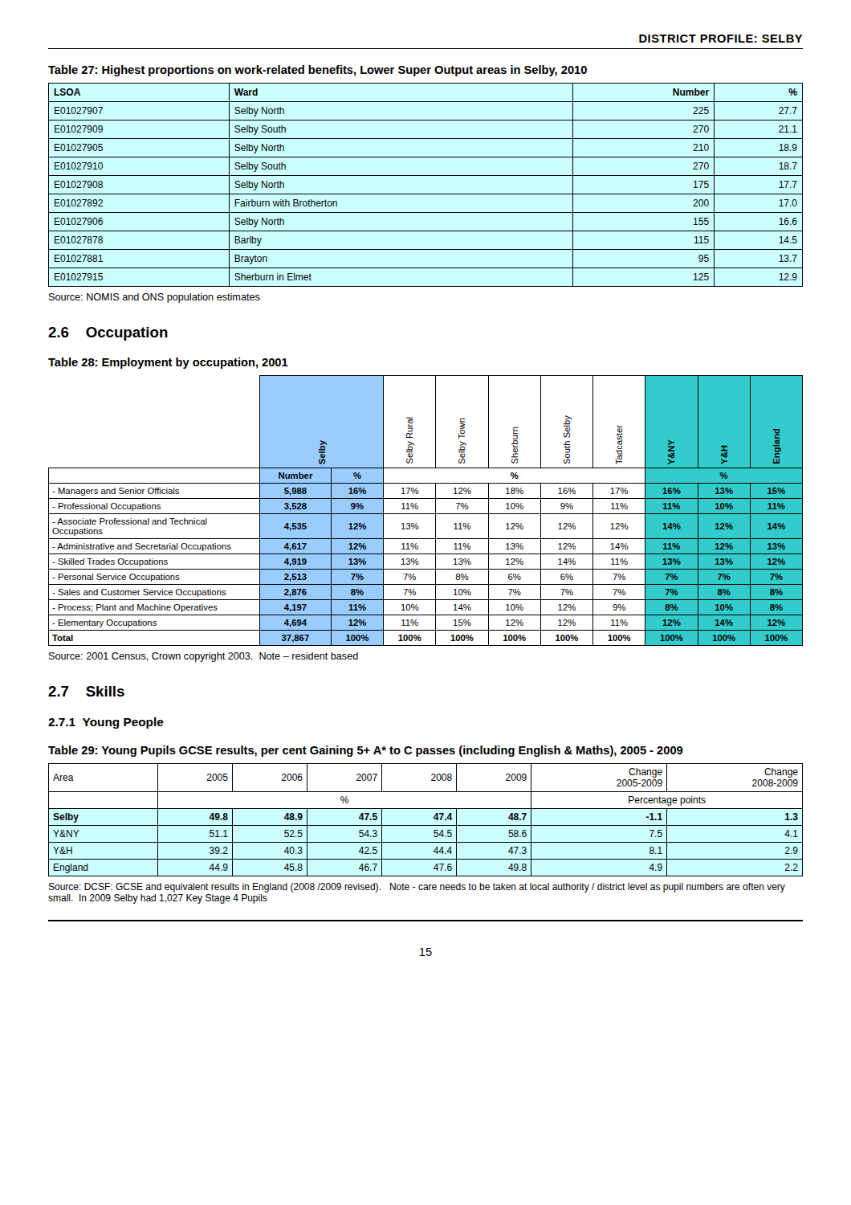DISTRICT PROFILE: SELBY
Table 27: Highest proportions on work-related benefits, Lower Super Output areas in Selby, 2010
| LSOA | Ward | Number | % |
| --- | --- | --- | --- |
| E01027907 | Selby North | 225 | 27.7 |
| E01027909 | Selby South | 270 | 21.1 |
| E01027905 | Selby North | 210 | 18.9 |
| E01027910 | Selby South | 270 | 18.7 |
| E01027908 | Selby North | 175 | 17.7 |
| E01027892 | Fairburn with Brotherton | 200 | 17.0 |
| E01027906 | Selby North | 155 | 16.6 |
| E01027878 | Barlby | 115 | 14.5 |
| E01027881 | Brayton | 95 | 13.7 |
| E01027915 | Sherburn in Elmet | 125 | 12.9 |
Source: NOMIS and ONS population estimates
2.6 Occupation
Table 28: Employment by occupation, 2001
| | Selby | Selby Rural | Selby Town | Sherburn | South Selby | Tadcaster | Y&NY | Y&H | England |
| --- | --- | --- | --- | --- | --- | --- | --- | --- | --- |
| | Number | % | % | % |
| - Managers and Senior Officials | 5,988 | 16% | 17% | 12% | 18% | 16% | 17% | 16% | 13% | 15% |
| - Professional Occupations | 3,528 | 9% | 11% | 7% | 10% | 9% | 11% | 11% | 10% | 11% |
| - Associate Professional and Technical Occupations | 4,535 | 12% | 13% | 11% | 12% | 12% | 12% | 14% | 12% | 14% |
| - Administrative and Secretarial Occupations | 4,617 | 12% | 11% | 11% | 13% | 12% | 14% | 11% | 12% | 13% |
| - Skilled Trades Occupations | 4,919 | 13% | 13% | 13% | 12% | 14% | 11% | 13% | 13% | 12% |
| - Personal Service Occupations | 2,513 | 7% | 7% | 8% | 6% | 6% | 7% | 7% | 7% | 7% |
| - Sales and Customer Service Occupations | 2,876 | 8% | 7% | 10% | 7% | 7% | 7% | 7% | 8% | 8% |
| - Process; Plant and Machine Operatives | 4,197 | 11% | 10% | 14% | 10% | 12% | 9% | 8% | 10% | 8% |
| - Elementary Occupations | 4,694 | 12% | 11% | 15% | 12% | 12% | 11% | 12% | 14% | 12% |
| Total | 37,867 | 100% | 100% | 100% | 100% | 100% | 100% | 100% | 100% | 100% |
Source: 2001 Census, Crown copyright 2003. Note – resident based
2.7 Skills
2.7.1 Young People
Table 29: Young Pupils GCSE results, per cent Gaining 5+ A* to C passes (including English & Maths), 2005 - 2009
| Area | 2005 | 2006 | 2007 | 2008 | 2009 | Change 2005-2009 | Change 2008-2009 |
| --- | --- | --- | --- | --- | --- | --- | --- |
| | % | Percentage points |
| Selby | 49.8 | 48.9 | 47.5 | 47.4 | 48.7 | -1.1 | 1.3 |
| Y&NY | 51.1 | 52.5 | 54.3 | 54.5 | 58.6 | 7.5 | 4.1 |
| Y&H | 39.2 | 40.3 | 42.5 | 44.4 | 47.3 | 8.1 | 2.9 |
| England | 44.9 | 45.8 | 46.7 | 47.6 | 49.8 | 4.9 | 2.2 |
Source: DCSF: GCSE and equivalent results in England (2008 /2009 revised). Note - care needs to be taken at local authority / district level as pupil numbers are often very small. In 2009 Selby had 1,027 Key Stage 4 Pupils
15